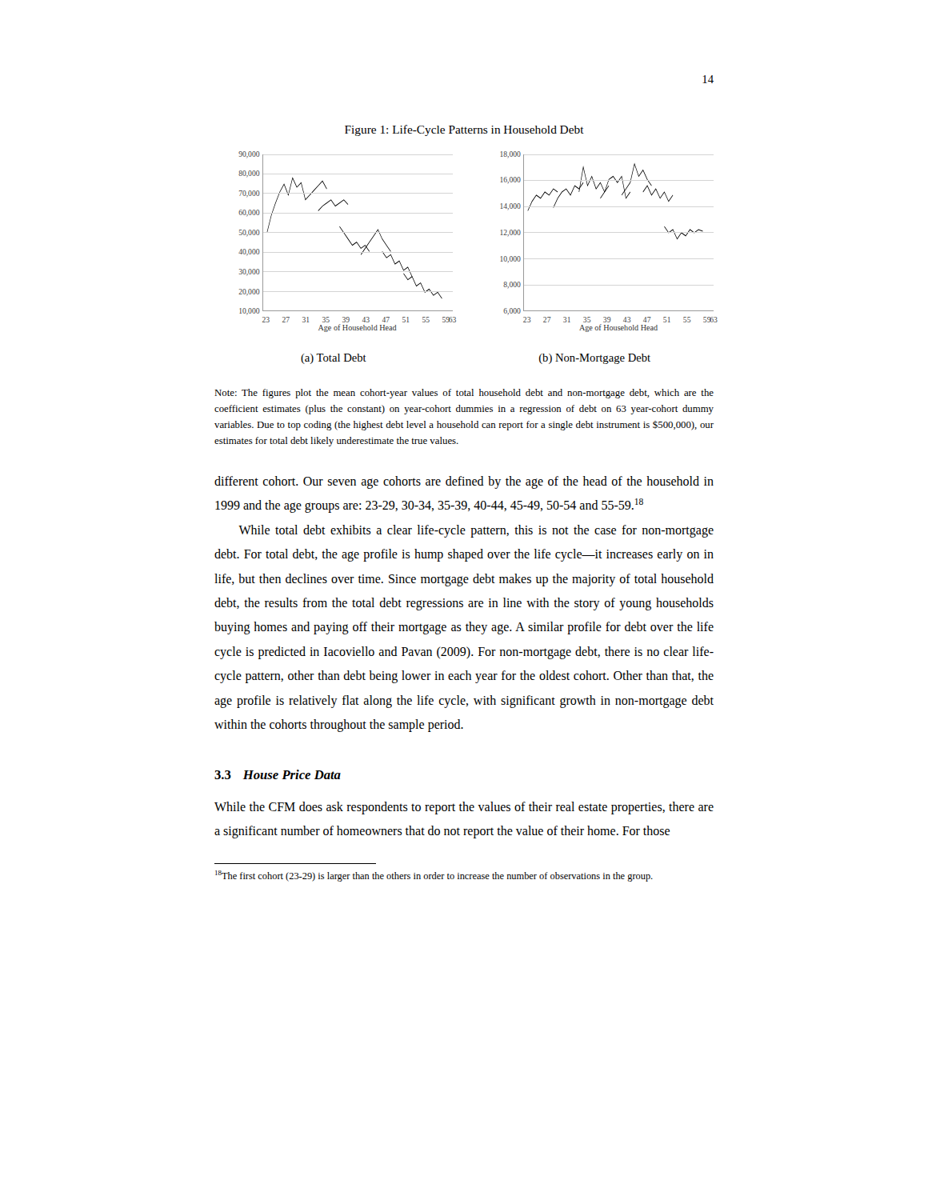14
Figure 1: Life-Cycle Patterns in Household Debt
90,000 80,000 70,000 60,000 50,000 40,000 30,000 20,000 10,000
23 27 31 35 39 43 47 51 55 59 63
Age of Household Head
(a) Total Debt
18,000 16,000 14,000 12,000 10,000 8,000 6,000
23 27 31 35 39 43 47 51 55 59 63
Age of Household Head
(b) Non-Mortgage Debt
Note: The figures plot the mean cohort-year values of total household debt and non-mortgage debt, which are the coefficient estimates (plus the constant) on year-cohort dummies in a regression of debt on 63 year-cohort dummy variables. Due to top coding (the highest debt level a household can report for a single debt instrument is $500,000), our estimates for total debt likely underestimate the true values.
different cohort. Our seven age cohorts are defined by the age of the head of the household in 1999 and the age groups are: 23-29, 30-34, 35-39, 40-44, 45-49, 50-54 and 55-59.18
While total debt exhibits a clear life-cycle pattern, this is not the case for non-mortgage debt. For total debt, the age profile is hump shaped over the life cycle—it increases early on in life, but then declines over time. Since mortgage debt makes up the majority of total household debt, the results from the total debt regressions are in line with the story of young households buying homes and paying off their mortgage as they age. A similar profile for debt over the life cycle is predicted in Iacoviello and Pavan (2009). For non-mortgage debt, there is no clear life-cycle pattern, other than debt being lower in each year for the oldest cohort. Other than that, the age profile is relatively flat along the life cycle, with significant growth in non-mortgage debt within the cohorts throughout the sample period.
3.3 House Price Data
While the CFM does ask respondents to report the values of their real estate properties, there are a significant number of homeowners that do not report the value of their home. For those
18The first cohort (23-29) is larger than the others in order to increase the number of observations in the group.